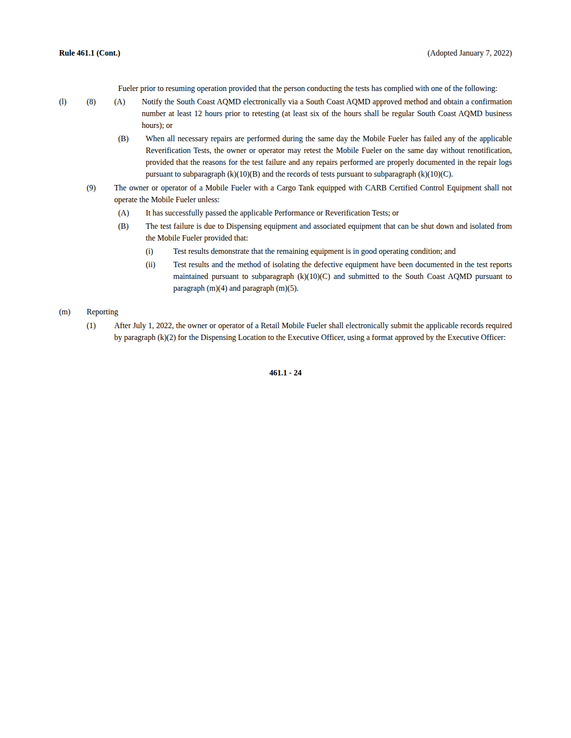Rule 461.1 (Cont.)
(Adopted January 7, 2022)
Fueler prior to resuming operation provided that the person conducting the tests has complied with one of the following:
(l)(8)(A)
Notify the South Coast AQMD electronically via a South Coast AQMD approved method and obtain a confirmation number at least 12 hours prior to retesting (at least six of the hours shall be regular South Coast AQMD business hours); or
(B)
When all necessary repairs are performed during the same day the Mobile Fueler has failed any of the applicable Reverification Tests, the owner or operator may retest the Mobile Fueler on the same day without renotification, provided that the reasons for the test failure and any repairs performed are properly documented in the repair logs pursuant to subparagraph (k)(10)(B) and the records of tests pursuant to subparagraph (k)(10)(C).
(9)
The owner or operator of a Mobile Fueler with a Cargo Tank equipped with CARB Certified Control Equipment shall not operate the Mobile Fueler unless:
(A)
It has successfully passed the applicable Performance or Reverification Tests; or
(B)
The test failure is due to Dispensing equipment and associated equipment that can be shut down and isolated from the Mobile Fueler provided that:
(i)
Test results demonstrate that the remaining equipment is in good operating condition; and
(ii)
Test results and the method of isolating the defective equipment have been documented in the test reports maintained pursuant to subparagraph (k)(10)(C) and submitted to the South Coast AQMD pursuant to paragraph (m)(4) and paragraph (m)(5).
(m)
Reporting
(1)
After July 1, 2022, the owner or operator of a Retail Mobile Fueler shall electronically submit the applicable records required by paragraph (k)(2) for the Dispensing Location to the Executive Officer, using a format approved by the Executive Officer:
461.1 - 24